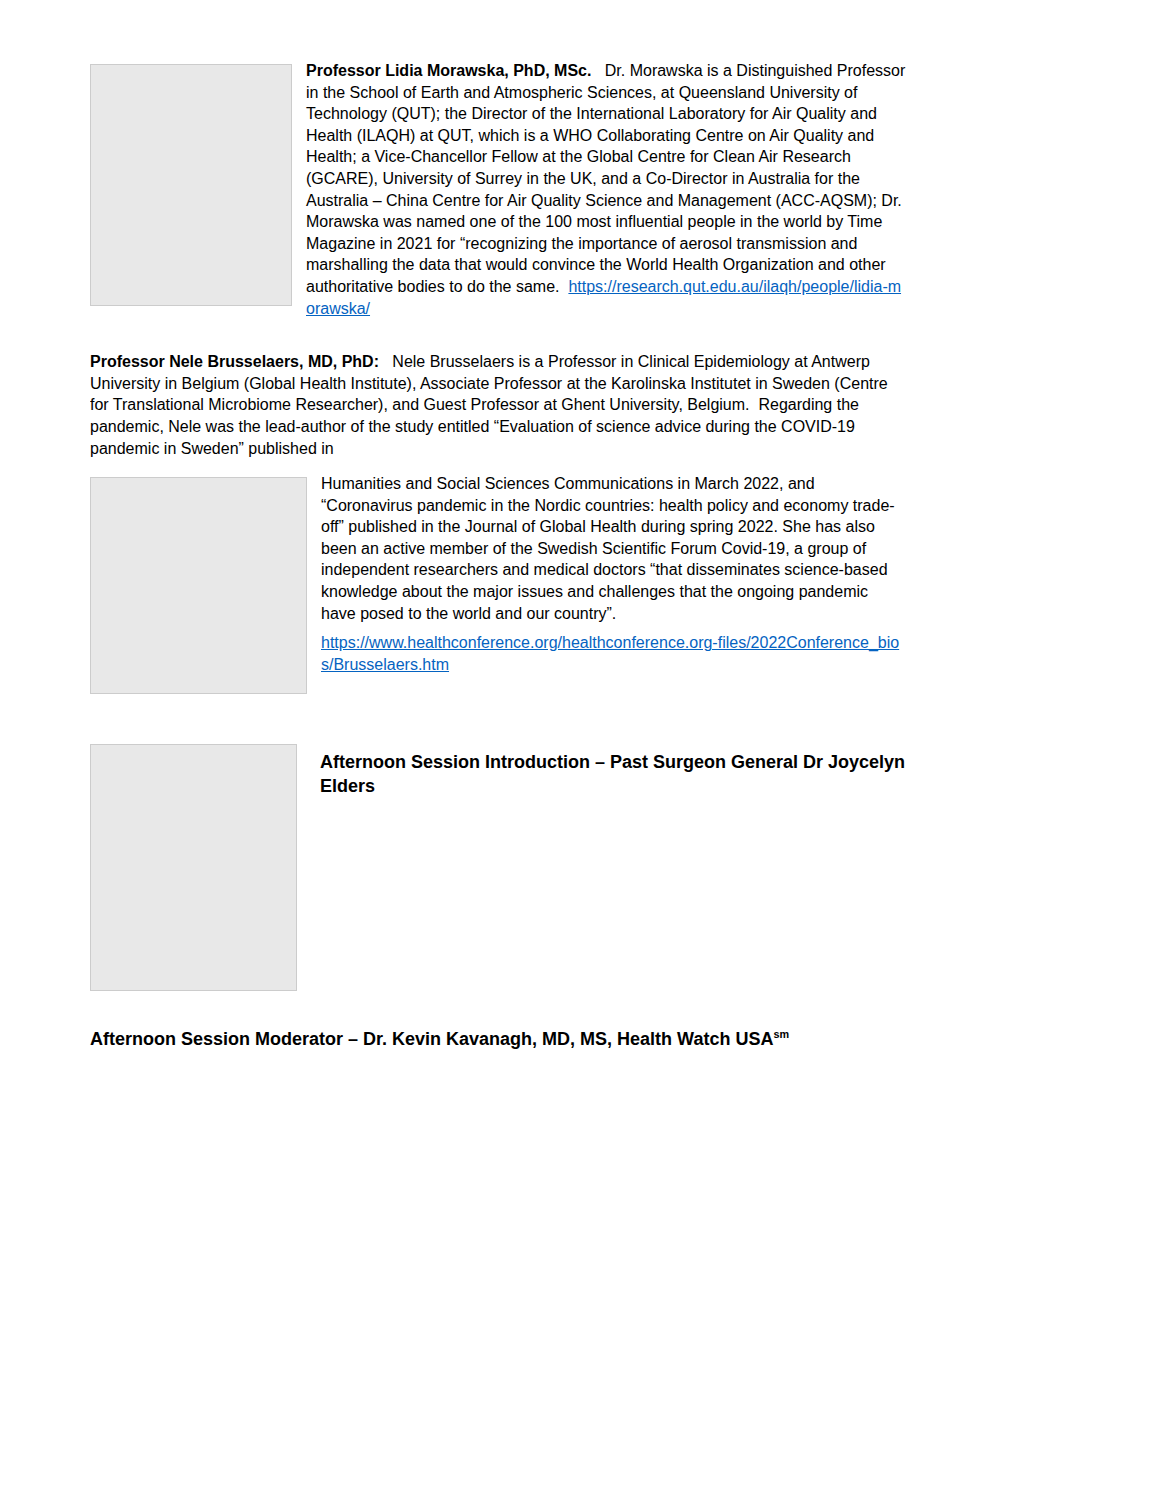Professor Lidia Morawska, PhD, MSc. Dr. Morawska is a Distinguished Professor in the School of Earth and Atmospheric Sciences, at Queensland University of Technology (QUT); the Director of the International Laboratory for Air Quality and Health (ILAQH) at QUT, which is a WHO Collaborating Centre on Air Quality and Health; a Vice-Chancellor Fellow at the Global Centre for Clean Air Research (GCARE), University of Surrey in the UK, and a Co-Director in Australia for the Australia – China Centre for Air Quality Science and Management (ACC-AQSM); Dr. Morawska was named one of the 100 most influential people in the world by Time Magazine in 2021 for “recognizing the importance of aerosol transmission and marshalling the data that would convince the World Health Organization and other authoritative bodies to do the same. https://research.qut.edu.au/ilaqh/people/lidia-morawska/
Professor Nele Brusselaers, MD, PhD: Nele Brusselaers is a Professor in Clinical Epidemiology at Antwerp University in Belgium (Global Health Institute), Associate Professor at the Karolinska Institutet in Sweden (Centre for Translational Microbiome Researcher), and Guest Professor at Ghent University, Belgium. Regarding the pandemic, Nele was the lead-author of the study entitled “Evaluation of science advice during the COVID-19 pandemic in Sweden” published in
Humanities and Social Sciences Communications in March 2022, and “Coronavirus pandemic in the Nordic countries: health policy and economy trade-off” published in the Journal of Global Health during spring 2022. She has also been an active member of the Swedish Scientific Forum Covid-19, a group of independent researchers and medical doctors “that disseminates science-based knowledge about the major issues and challenges that the ongoing pandemic have posed to the world and our country”.
https://www.healthconference.org/healthconference.org-files/2022Conference_bios/Brusselaers.htm
Afternoon Session Introduction – Past Surgeon General Dr Joycelyn Elders
Afternoon Session Moderator – Dr. Kevin Kavanagh, MD, MS, Health Watch USAsm